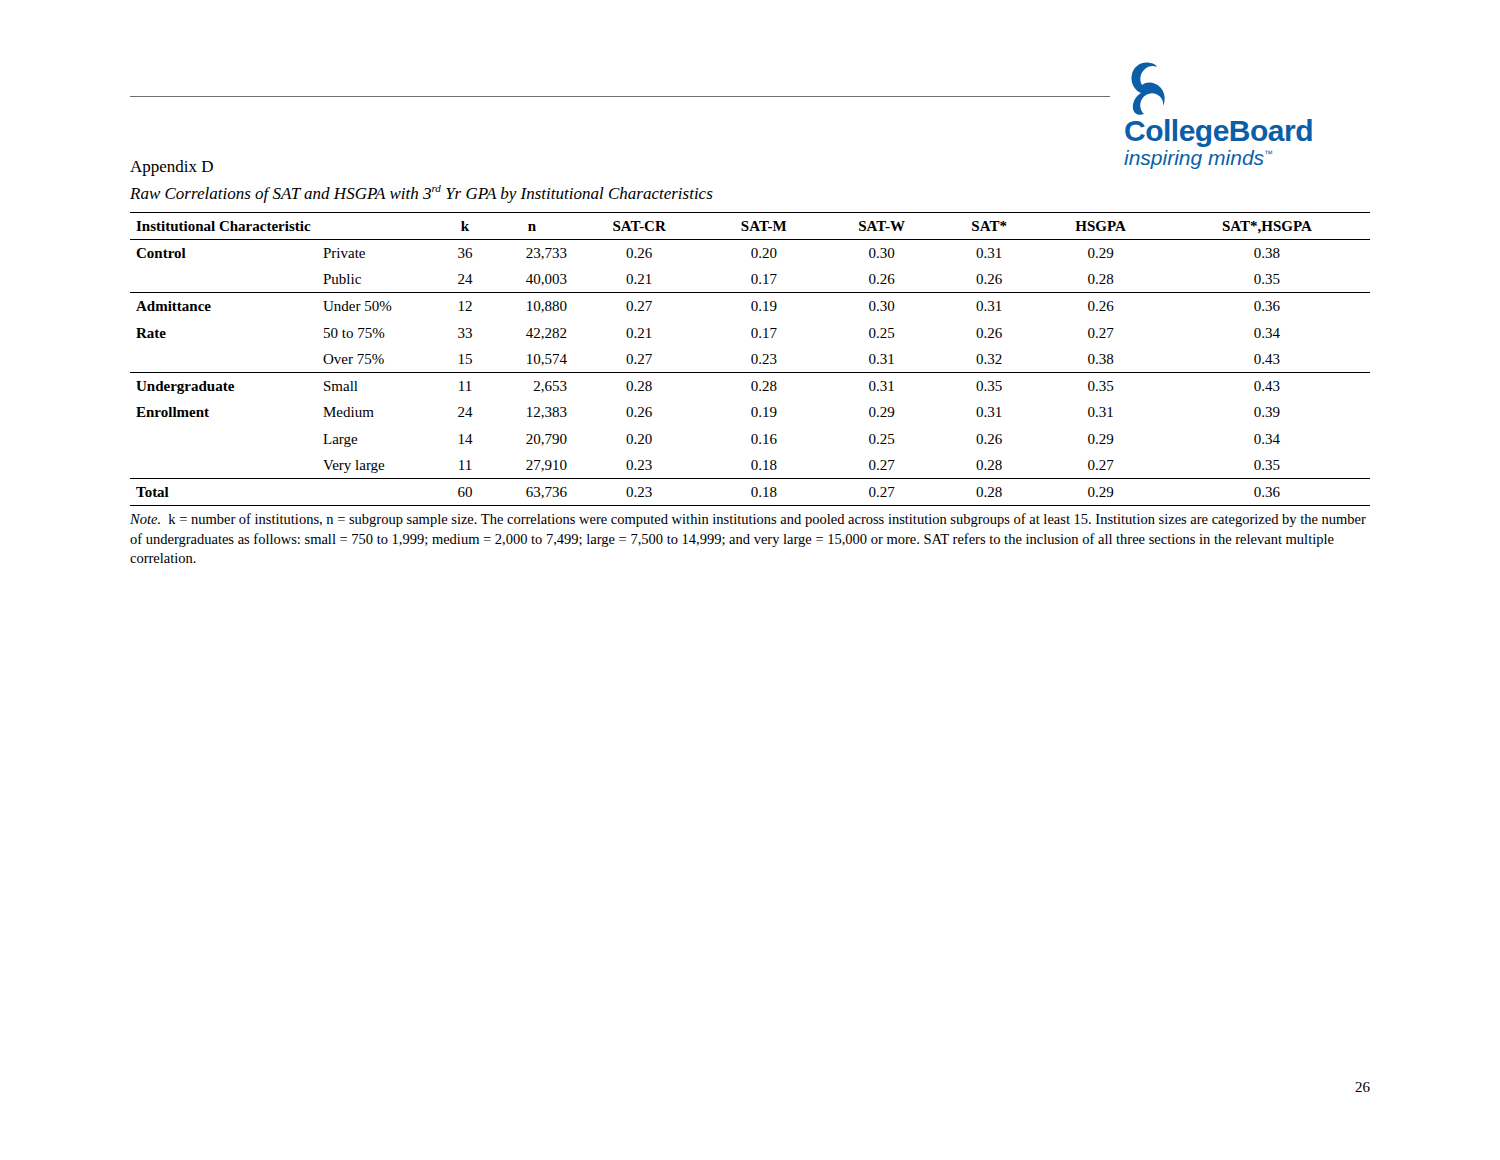CollegeBoard inspiring minds™
Appendix D
Raw Correlations of SAT and HSGPA with 3rd Yr GPA by Institutional Characteristics
| Institutional Characteristic | k | n | SAT-CR | SAT-M | SAT-W | SAT* | HSGPA | SAT*,HSGPA |
| --- | --- | --- | --- | --- | --- | --- | --- | --- |
| Control | Private | 36 | 23,733 | 0.26 | 0.20 | 0.30 | 0.31 | 0.29 | 0.38 |
| | Public | 24 | 40,003 | 0.21 | 0.17 | 0.26 | 0.26 | 0.28 | 0.35 |
| Admittance | Under 50% | 12 | 10,880 | 0.27 | 0.19 | 0.30 | 0.31 | 0.26 | 0.36 |
| Rate | 50 to 75% | 33 | 42,282 | 0.21 | 0.17 | 0.25 | 0.26 | 0.27 | 0.34 |
| | Over 75% | 15 | 10,574 | 0.27 | 0.23 | 0.31 | 0.32 | 0.38 | 0.43 |
| Undergraduate | Small | 11 | 2,653 | 0.28 | 0.28 | 0.31 | 0.35 | 0.35 | 0.43 |
| Enrollment | Medium | 24 | 12,383 | 0.26 | 0.19 | 0.29 | 0.31 | 0.31 | 0.39 |
| | Large | 14 | 20,790 | 0.20 | 0.16 | 0.25 | 0.26 | 0.29 | 0.34 |
| | Very large | 11 | 27,910 | 0.23 | 0.18 | 0.27 | 0.28 | 0.27 | 0.35 |
| Total | | 60 | 63,736 | 0.23 | 0.18 | 0.27 | 0.28 | 0.29 | 0.36 |
Note. k = number of institutions, n = subgroup sample size. The correlations were computed within institutions and pooled across institution subgroups of at least 15. Institution sizes are categorized by the number of undergraduates as follows: small = 750 to 1,999; medium = 2,000 to 7,499; large = 7,500 to 14,999; and very large = 15,000 or more. SAT refers to the inclusion of all three sections in the relevant multiple correlation.
26